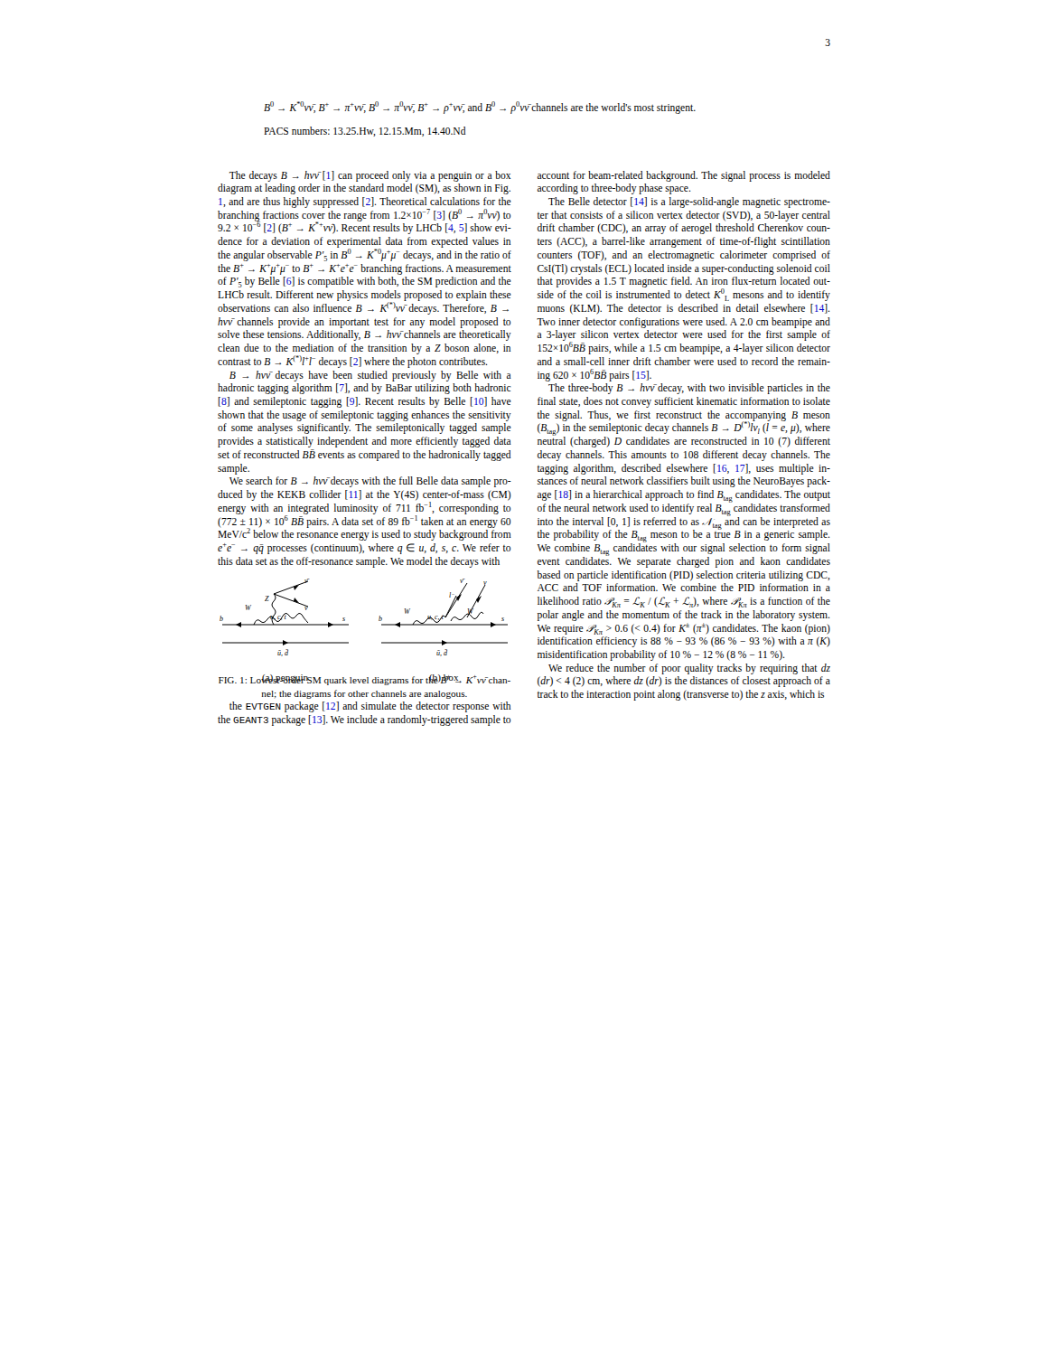3
B0 → K*0νν̄, B+ → π+νν̄, B0 → π0νν̄, B+ → ρ+νν̄, and B0 → ρ0νν̄ channels are the world's most stringent.
PACS numbers: 13.25.Hw, 12.15.Mm, 14.40.Nd
The decays B → hνν̄ [1] can proceed only via a penguin or a box diagram at leading order in the standard model (SM), as shown in Fig. 1, and are thus highly suppressed [2]. Theoretical calculations for the branching fractions cover the range from 1.2×10−7 [3] (B0 → π0νν̄) to 9.2 × 10−6 [2] (B+ → K*+νν̄). Recent results by LHCb [4, 5] show evidence for a deviation of experimental data from expected values in the angular observable P′5 in B0 → K*0μ+μ− decays, and in the ratio of the B+ → K+μ+μ− to B+ → K+e+e− branching fractions. A measurement of P′5 by Belle [6] is compatible with both, the SM prediction and the LHCb result. Different new physics models proposed to explain these observations can also influence B → K(*)νν̄ decays. Therefore, B → hνν̄ channels provide an important test for any model proposed to solve these tensions. Additionally, B → hνν̄ channels are theoretically clean due to the mediation of the transition by a Z boson alone, in contrast to B → K(*)l+l− decays [2] where the photon contributes.
B → hνν̄ decays have been studied previously by Belle with a hadronic tagging algorithm [7], and by BaBar utilizing both hadronic [8] and semileptonic tagging [9]. Recent results by Belle [10] have shown that the usage of semileptonic tagging enhances the sensitivity of some analyses significantly. The semileptonically tagged sample provides a statistically independent and more efficiently tagged data set of reconstructed BB̄ events as compared to the hadronically tagged sample.
We search for B → hνν̄ decays with the full Belle data sample produced by the KEKB collider [11] at the Υ(4S) center-of-mass (CM) energy with an integrated luminosity of 711 fb−1, corresponding to (772 ± 11) × 106 BB̄ pairs. A data set of 89 fb−1 taken at an energy 60 MeV/c2 below the resonance energy is used to study background from e+e− → qq̄ processes (continuum), where q ∈ u, d, s, c. We refer to this data set as the off-resonance sample. We model the decays with
ν̄ ν Z W b u, c, t s ū, d̄
(a) penguin
ν̄ ν l− W W b u, c, t s ū, d̄
(b) box
FIG. 1: Lowest-order SM quark level diagrams for the B+ → K+νν̄ channel; the diagrams for other channels are analogous.
the EVTGEN package [12] and simulate the detector response with the GEANT3 package [13]. We include a randomly-triggered sample to account for beam-related background. The signal process is modeled according to three-body phase space.
The Belle detector [14] is a large-solid-angle magnetic spectrometer that consists of a silicon vertex detector (SVD), a 50-layer central drift chamber (CDC), an array of aerogel threshold Cherenkov counters (ACC), a barrel-like arrangement of time-of-flight scintillation counters (TOF), and an electromagnetic calorimeter comprised of CsI(Tl) crystals (ECL) located inside a super-conducting solenoid coil that provides a 1.5 T magnetic field. An iron flux-return located outside of the coil is instrumented to detect K0L mesons and to identify muons (KLM). The detector is described in detail elsewhere [14]. Two inner detector configurations were used. A 2.0 cm beampipe and a 3-layer silicon vertex detector were used for the first sample of 152×106BB̄ pairs, while a 1.5 cm beampipe, a 4-layer silicon detector and a small-cell inner drift chamber were used to record the remaining 620 × 106BB̄ pairs [15].
The three-body B → hνν̄ decay, with two invisible particles in the final state, does not convey sufficient kinematic information to isolate the signal. Thus, we first reconstruct the accompanying B meson (Btag) in the semileptonic decay channels B → D(*)lνl (l = e, μ), where neutral (charged) D candidates are reconstructed in 10 (7) different decay channels. This amounts to 108 different decay channels. The tagging algorithm, described elsewhere [16, 17], uses multiple instances of neural network classifiers built using the NeuroBayes package [18] in a hierarchical approach to find Btag candidates. The output of the neural network used to identify real Btag candidates transformed into the interval [0, 1] is referred to as 𝒩tag and can be interpreted as the probability of the Btag meson to be a true B in a generic sample. We combine Btag candidates with our signal selection to form signal event candidates. We separate charged pion and kaon candidates based on particle identification (PID) selection criteria utilizing CDC, ACC and TOF information. We combine the PID information in a likelihood ratio 𝒫Kπ = ℒK / (ℒK + ℒπ), where 𝒫Kπ is a function of the polar angle and the momentum of the track in the laboratory system. We require 𝒫Kπ > 0.6 (< 0.4) for K± (π±) candidates. The kaon (pion) identification efficiency is 88 % − 93 % (86 % − 93 %) with a π (K) misidentification probability of 10 % − 12 % (8 % − 11 %).
We reduce the number of poor quality tracks by requiring that dz (dr) < 4 (2) cm, where dz (dr) is the distances of closest approach of a track to the interaction point along (transverse to) the z axis, which is